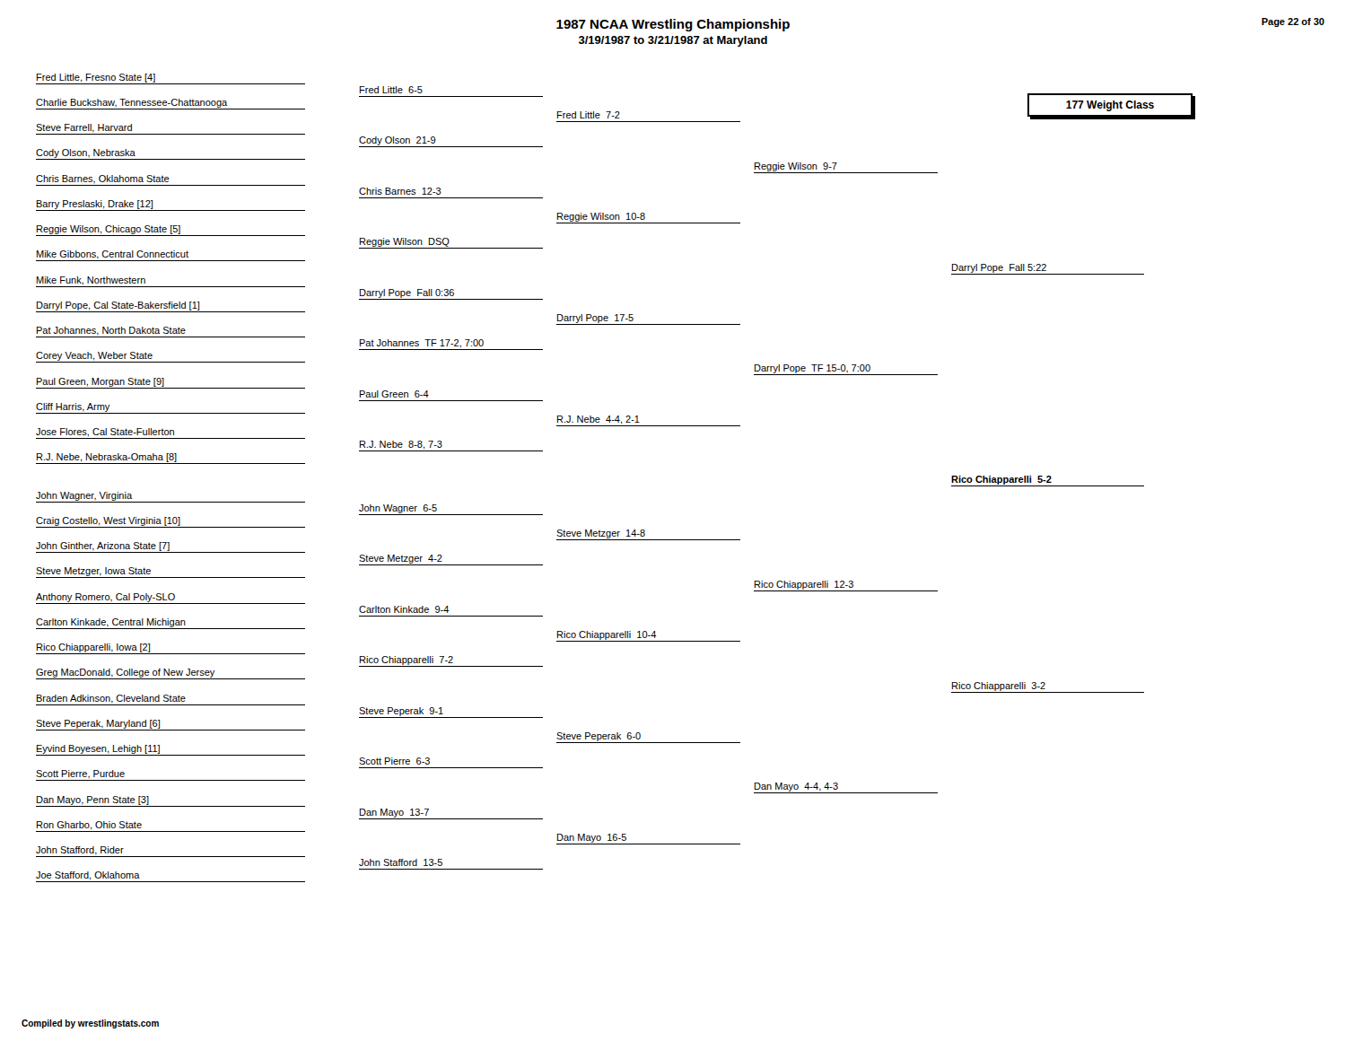Page 22 of 30
1987 NCAA Wrestling Championship
3/19/1987 to 3/21/1987 at Maryland
177 Weight Class
Fred Little, Fresno State [4]
Charlie Buckshaw, Tennessee-Chattanooga
Steve Farrell, Harvard
Cody Olson, Nebraska
Chris Barnes, Oklahoma State
Barry Preslaski, Drake [12]
Reggie Wilson, Chicago State [5]
Mike Gibbons, Central Connecticut
Mike Funk, Northwestern
Darryl Pope, Cal State-Bakersfield [1]
Pat Johannes, North Dakota State
Corey Veach, Weber State
Paul Green, Morgan State [9]
Cliff Harris, Army
Jose Flores, Cal State-Fullerton
R.J. Nebe, Nebraska-Omaha [8]
Fred Little 6-5
Cody Olson 21-9
Chris Barnes 12-3
Reggie Wilson DSQ
Darryl Pope Fall 0:36
Pat Johannes TF 17-2, 7:00
Paul Green 6-4
R.J. Nebe 8-8, 7-3
Fred Little 7-2
Reggie Wilson 10-8
Darryl Pope 17-5
R.J. Nebe 4-4, 2-1
Reggie Wilson 9-7
Darryl Pope TF 15-0, 7:00
Darryl Pope Fall 5:22
John Wagner, Virginia
Craig Costello, West Virginia [10]
John Ginther, Arizona State [7]
Steve Metzger, Iowa State
Anthony Romero, Cal Poly-SLO
Carlton Kinkade, Central Michigan
Rico Chiapparelli, Iowa [2]
Greg MacDonald, College of New Jersey
Braden Adkinson, Cleveland State
Steve Peperak, Maryland [6]
Eyvind Boyesen, Lehigh [11]
Scott Pierre, Purdue
Dan Mayo, Penn State [3]
Ron Gharbo, Ohio State
John Stafford, Rider
Joe Stafford, Oklahoma
John Wagner 6-5
Steve Metzger 4-2
Carlton Kinkade 9-4
Rico Chiapparelli 7-2
Steve Peperak 9-1
Scott Pierre 6-3
Dan Mayo 13-7
John Stafford 13-5
Steve Metzger 14-8
Rico Chiapparelli 10-4
Steve Peperak 6-0
Dan Mayo 16-5
Rico Chiapparelli 12-3
Dan Mayo 4-4, 4-3
Rico Chiapparelli 3-2
Rico Chiapparelli 5-2
Compiled by wrestlingstats.com